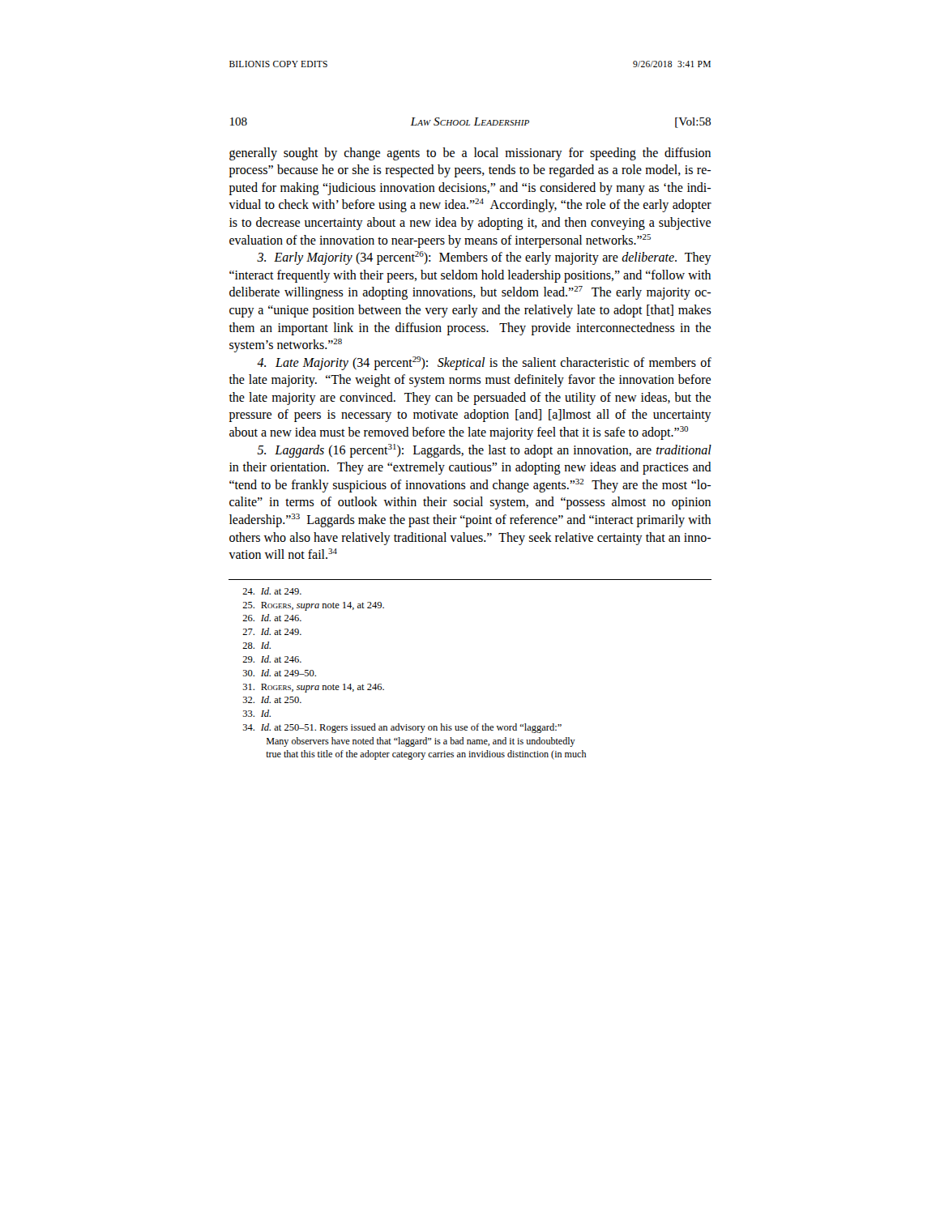Bilionis Copy Edits 9/26/2018 3:41 PM
108 Law School Leadership [Vol:58
generally sought by change agents to be a local missionary for speeding the diffusion process” because he or she is respected by peers, tends to be regarded as a role model, is reputed for making “judicious innovation decisions,” and “is considered by many as ‘the individual to check with’ before using a new idea.”24 Accordingly, “the role of the early adopter is to decrease uncertainty about a new idea by adopting it, and then conveying a subjective evaluation of the innovation to near-peers by means of interpersonal networks.”25
3. Early Majority (34 percent26): Members of the early majority are deliberate. They “interact frequently with their peers, but seldom hold leadership positions,” and “follow with deliberate willingness in adopting innovations, but seldom lead.”27 The early majority occupy a “unique position between the very early and the relatively late to adopt [that] makes them an important link in the diffusion process. They provide interconnectedness in the system’s networks.”28
4. Late Majority (34 percent29): Skeptical is the salient characteristic of members of the late majority. “The weight of system norms must definitely favor the innovation before the late majority are convinced. They can be persuaded of the utility of new ideas, but the pressure of peers is necessary to motivate adoption [and] [a]lmost all of the uncertainty about a new idea must be removed before the late majority feel that it is safe to adopt.”30
5. Laggards (16 percent31): Laggards, the last to adopt an innovation, are traditional in their orientation. They are “extremely cautious” in adopting new ideas and practices and “tend to be frankly suspicious of innovations and change agents.”32 They are the most “localite” in terms of outlook within their social system, and “possess almost no opinion leadership.”33 Laggards make the past their “point of reference” and “interact primarily with others who also have relatively traditional values.” They seek relative certainty that an innovation will not fail.34
24. Id. at 249.
25. Rogers, supra note 14, at 249.
26. Id. at 246.
27. Id. at 249.
28. Id.
29. Id. at 246.
30. Id. at 249–50.
31. Rogers, supra note 14, at 246.
32. Id. at 250.
33. Id.
34. Id. at 250–51. Rogers issued an advisory on his use of the word “laggard:” Many observers have noted that “laggard” is a bad name, and it is undoubtedly true that this title of the adopter category carries an invidious distinction (in much